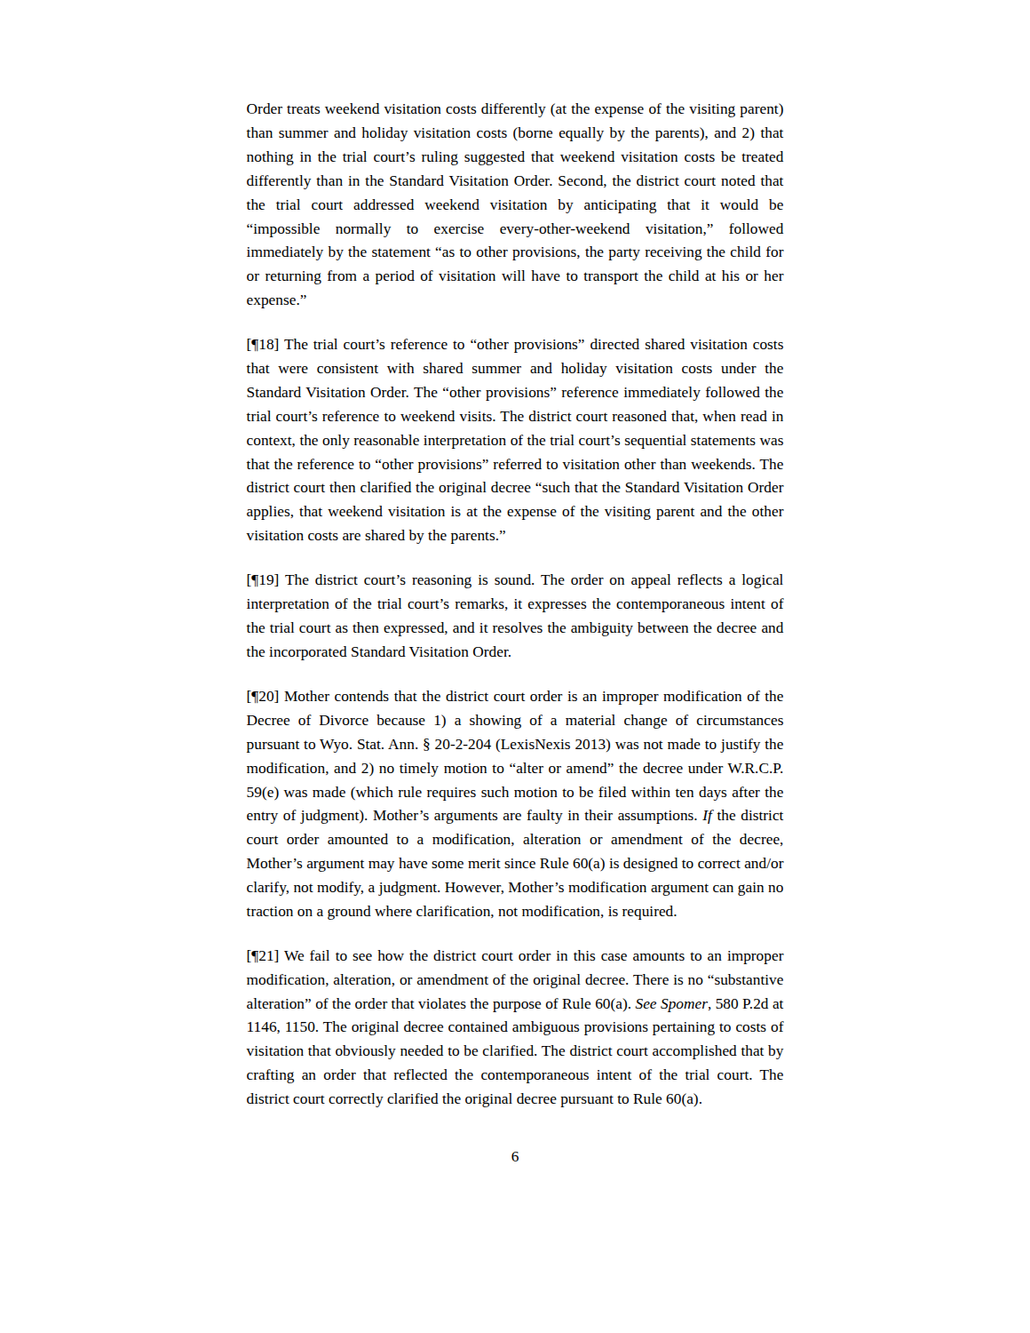Order treats weekend visitation costs differently (at the expense of the visiting parent) than summer and holiday visitation costs (borne equally by the parents), and 2) that nothing in the trial court’s ruling suggested that weekend visitation costs be treated differently than in the Standard Visitation Order. Second, the district court noted that the trial court addressed weekend visitation by anticipating that it would be “impossible normally to exercise every-other-weekend visitation,” followed immediately by the statement “as to other provisions, the party receiving the child for or returning from a period of visitation will have to transport the child at his or her expense.”
[¶18] The trial court’s reference to “other provisions” directed shared visitation costs that were consistent with shared summer and holiday visitation costs under the Standard Visitation Order. The “other provisions” reference immediately followed the trial court’s reference to weekend visits. The district court reasoned that, when read in context, the only reasonable interpretation of the trial court’s sequential statements was that the reference to “other provisions” referred to visitation other than weekends. The district court then clarified the original decree “such that the Standard Visitation Order applies, that weekend visitation is at the expense of the visiting parent and the other visitation costs are shared by the parents.”
[¶19] The district court’s reasoning is sound. The order on appeal reflects a logical interpretation of the trial court’s remarks, it expresses the contemporaneous intent of the trial court as then expressed, and it resolves the ambiguity between the decree and the incorporated Standard Visitation Order.
[¶20] Mother contends that the district court order is an improper modification of the Decree of Divorce because 1) a showing of a material change of circumstances pursuant to Wyo. Stat. Ann. § 20-2-204 (LexisNexis 2013) was not made to justify the modification, and 2) no timely motion to “alter or amend” the decree under W.R.C.P. 59(e) was made (which rule requires such motion to be filed within ten days after the entry of judgment). Mother’s arguments are faulty in their assumptions. If the district court order amounted to a modification, alteration or amendment of the decree, Mother’s argument may have some merit since Rule 60(a) is designed to correct and/or clarify, not modify, a judgment. However, Mother’s modification argument can gain no traction on a ground where clarification, not modification, is required.
[¶21] We fail to see how the district court order in this case amounts to an improper modification, alteration, or amendment of the original decree. There is no “substantive alteration” of the order that violates the purpose of Rule 60(a). See Spomer, 580 P.2d at 1146, 1150. The original decree contained ambiguous provisions pertaining to costs of visitation that obviously needed to be clarified. The district court accomplished that by crafting an order that reflected the contemporaneous intent of the trial court. The district court correctly clarified the original decree pursuant to Rule 60(a).
6